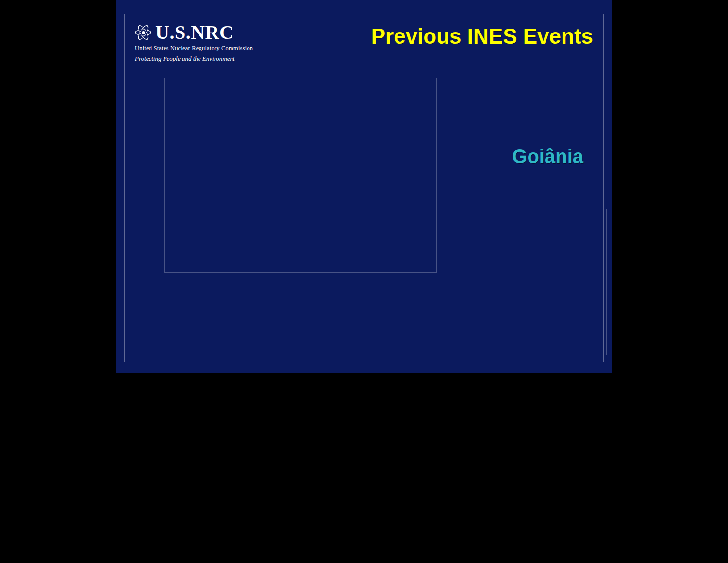U.S.NRC
United States Nuclear Regulatory Commission
Protecting People and the Environment
Previous INES Events
Cleanup and demolition of contaminated buildings in Goiânia.
Goiânia
Radiation injury to the hand resulting from handling the caesium-137 source.